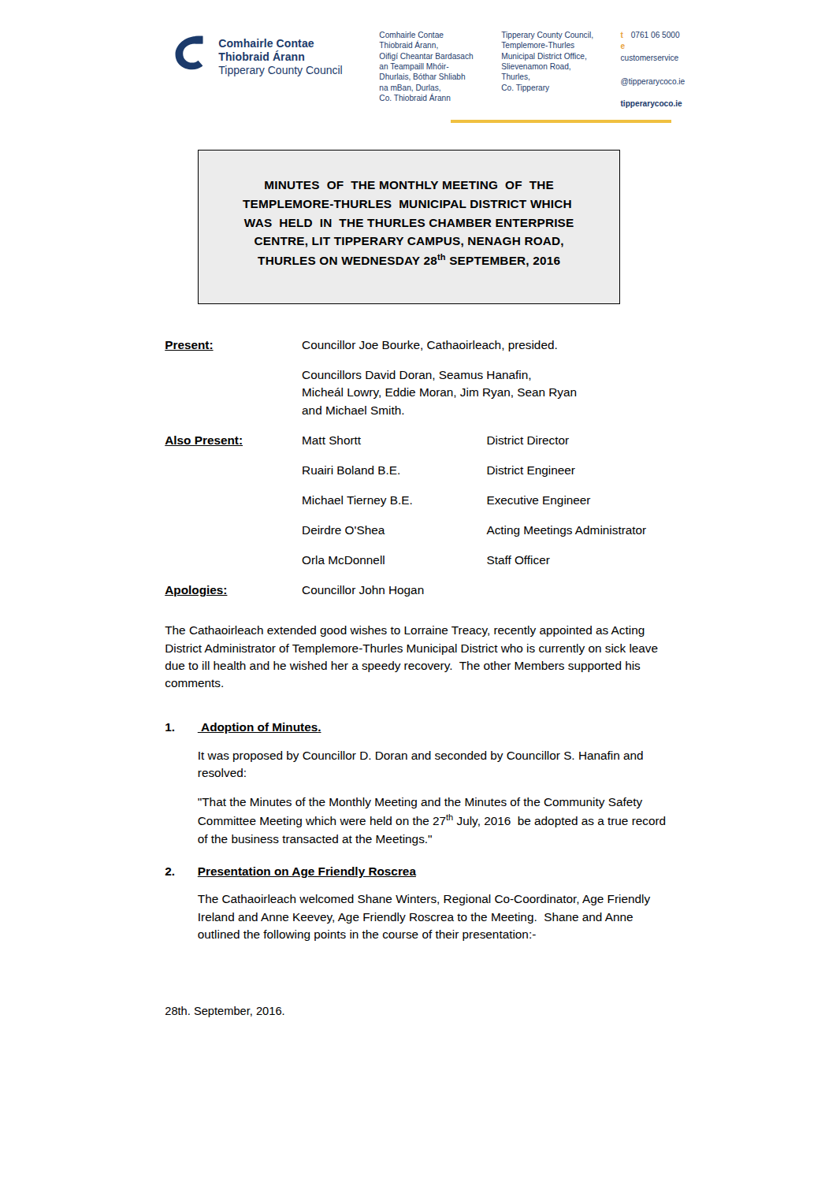Comhairle Contae Thiobraid Árann
Tipperary County Council
Comhairle Contae
Thiobraid Árann,
Oifigí Cheantar Bardasach
an Teampaill Mhóir-
Dhurlais, Bóthar Shliabh
na mBan, Durlas,
Co. Thiobraid Árann
Tipperary County Council,
Templemore-Thurles
Municipal District Office,
Slievenamon Road,
Thurles,
Co. Tipperary
t0761 06 5000
ecustomerservice
@tipperarycoco.ie
tipperarycoco.ie
MINUTES OF THE MONTHLY MEETING OF THE TEMPLEMORE-THURLES MUNICIPAL DISTRICT WHICH WAS HELD IN THE THURLES CHAMBER ENTERPRISE CENTRE, LIT TIPPERARY CAMPUS, NENAGH ROAD, THURLES ON WEDNESDAY 28th SEPTEMBER, 2016
| Present: | Councillor Joe Bourke, Cathaoirleach, presided. |
| | Councillors David Doran, Seamus Hanafin, Micheál Lowry, Eddie Moran, Jim Ryan, Sean Ryan and Michael Smith. |
| Also Present: | Matt Shortt | District Director |
| | Ruairi Boland B.E. | District Engineer |
| | Michael Tierney B.E. | Executive Engineer |
| | Deirdre O'Shea | Acting Meetings Administrator |
| | Orla McDonnell | Staff Officer |
| Apologies: | Councillor John Hogan |
The Cathaoirleach extended good wishes to Lorraine Treacy, recently appointed as Acting District Administrator of Templemore-Thurles Municipal District who is currently on sick leave due to ill health and he wished her a speedy recovery. The other Members supported his comments.
1.
Adoption of Minutes.
It was proposed by Councillor D. Doran and seconded by Councillor S. Hanafin and resolved:
"That the Minutes of the Monthly Meeting and the Minutes of the Community Safety Committee Meeting which were held on the 27th July, 2016 be adopted as a true record of the business transacted at the Meetings."
2.
Presentation on Age Friendly Roscrea
The Cathaoirleach welcomed Shane Winters, Regional Co-Coordinator, Age Friendly Ireland and Anne Keevey, Age Friendly Roscrea to the Meeting. Shane and Anne outlined the following points in the course of their presentation:-
28th. September, 2016.